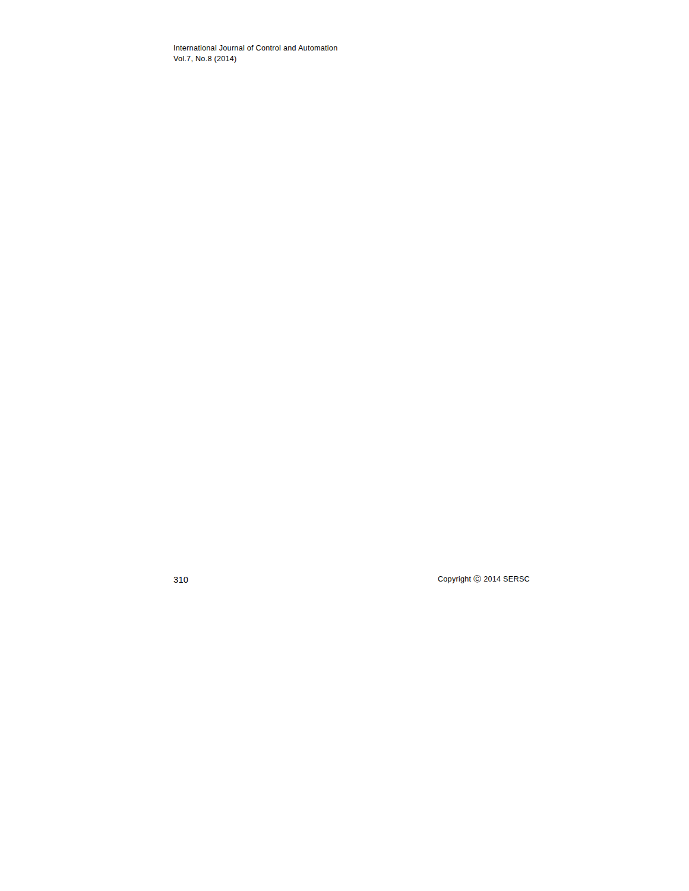International Journal of Control and Automation Vol.7, No.8 (2014)
310 Copyright Ⓒ 2014 SERSC